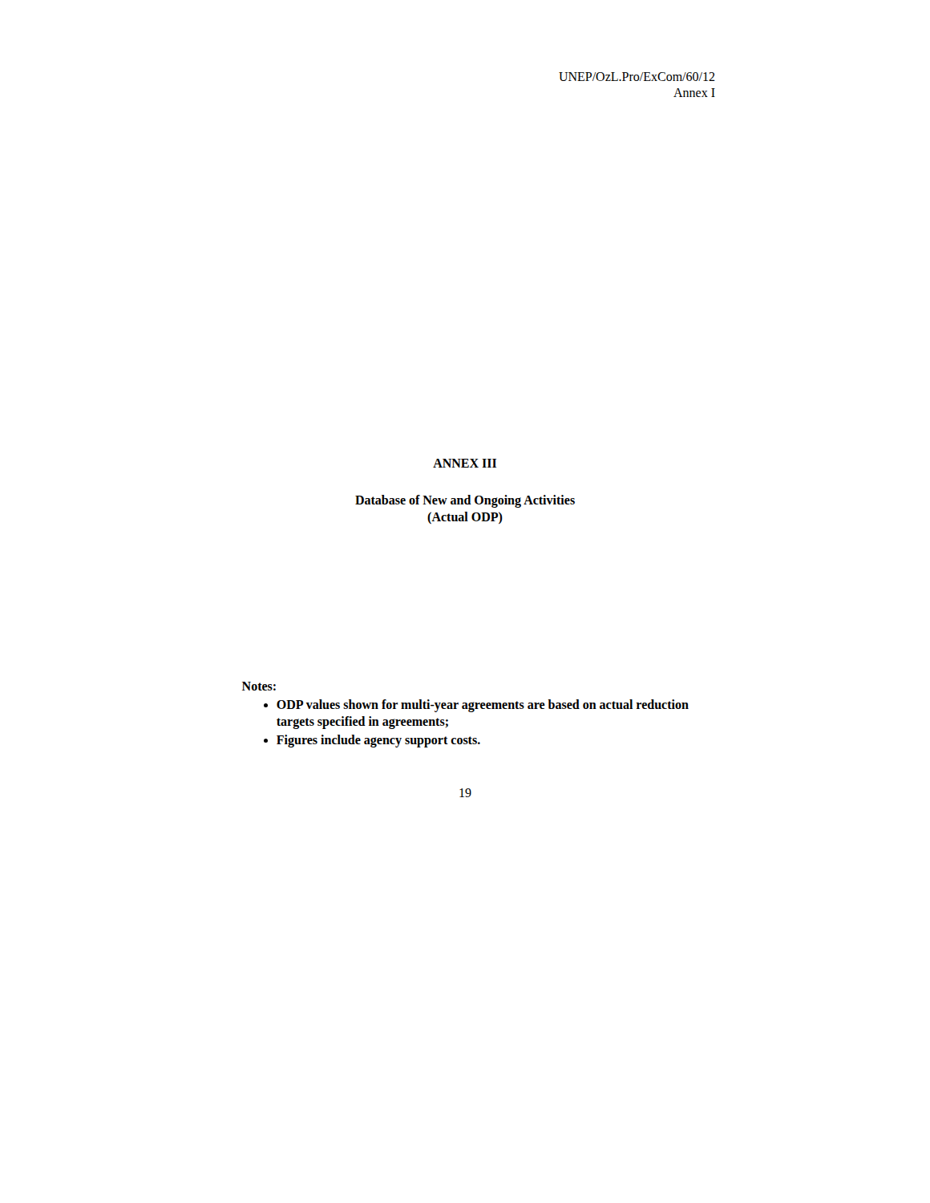UNEP/OzL.Pro/ExCom/60/12
Annex I
ANNEX III
Database of New and Ongoing Activities
(Actual ODP)
Notes:
ODP values shown for multi-year agreements are based on actual reduction targets specified in agreements;
Figures include agency support costs.
19